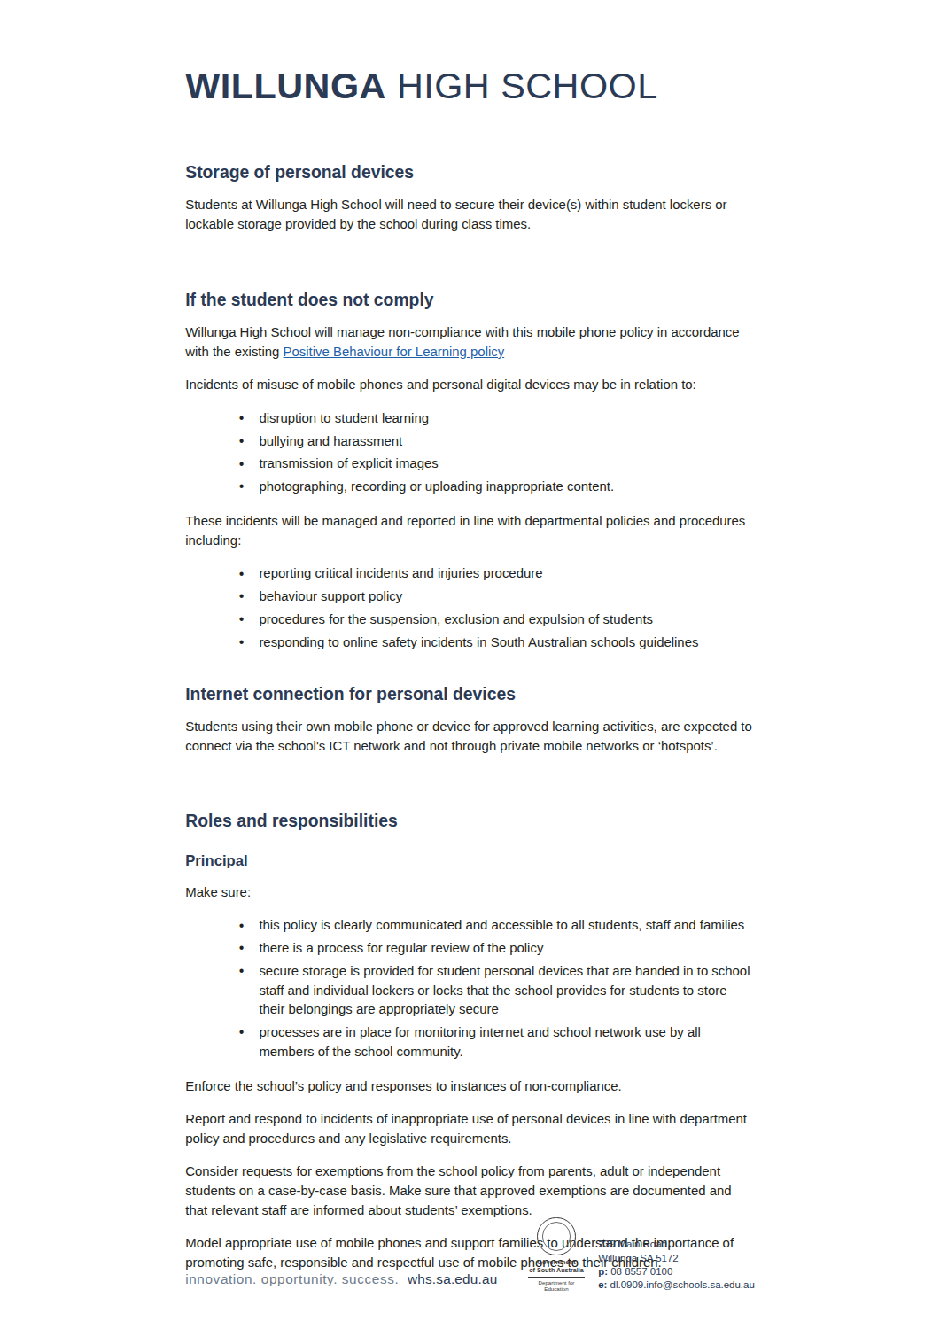WILLUNGA HIGH SCHOOL
Storage of personal devices
Students at Willunga High School will need to secure their device(s) within student lockers or lockable storage provided by the school during class times.
If the student does not comply
Willunga High School will manage non-compliance with this mobile phone policy in accordance with the existing Positive Behaviour for Learning policy
Incidents of misuse of mobile phones and personal digital devices may be in relation to:
disruption to student learning
bullying and harassment
transmission of explicit images
photographing, recording or uploading inappropriate content.
These incidents will be managed and reported in line with departmental policies and procedures including:
reporting critical incidents and injuries procedure
behaviour support policy
procedures for the suspension, exclusion and expulsion of students
responding to online safety incidents in South Australian schools guidelines
Internet connection for personal devices
Students using their own mobile phone or device for approved learning activities, are expected to connect via the school's ICT network and not through private mobile networks or ‘hotspots’.
Roles and responsibilities
Principal
Make sure:
this policy is clearly communicated and accessible to all students, staff and families
there is a process for regular review of the policy
secure storage is provided for student personal devices that are handed in to school staff and individual lockers or locks that the school provides for students to store their belongings are appropriately secure
processes are in place for monitoring internet and school network use by all members of the school community.
Enforce the school’s policy and responses to instances of non-compliance.
Report and respond to incidents of inappropriate use of personal devices in line with department policy and procedures and any legislative requirements.
Consider requests for exemptions from the school policy from parents, adult or independent students on a case-by-case basis. Make sure that approved exemptions are documented and that relevant staff are informed about students’ exemptions.
Model appropriate use of mobile phones and support families to understand the importance of promoting safe, responsible and respectful use of mobile phones to their children.
innovation. opportunity. success. whs.sa.edu.au
Government
of South Australia
Department for Education
239 Main Road,
Willunga SA 5172
p: 08 8557 0100
e: dl.0909.info@schools.sa.edu.au